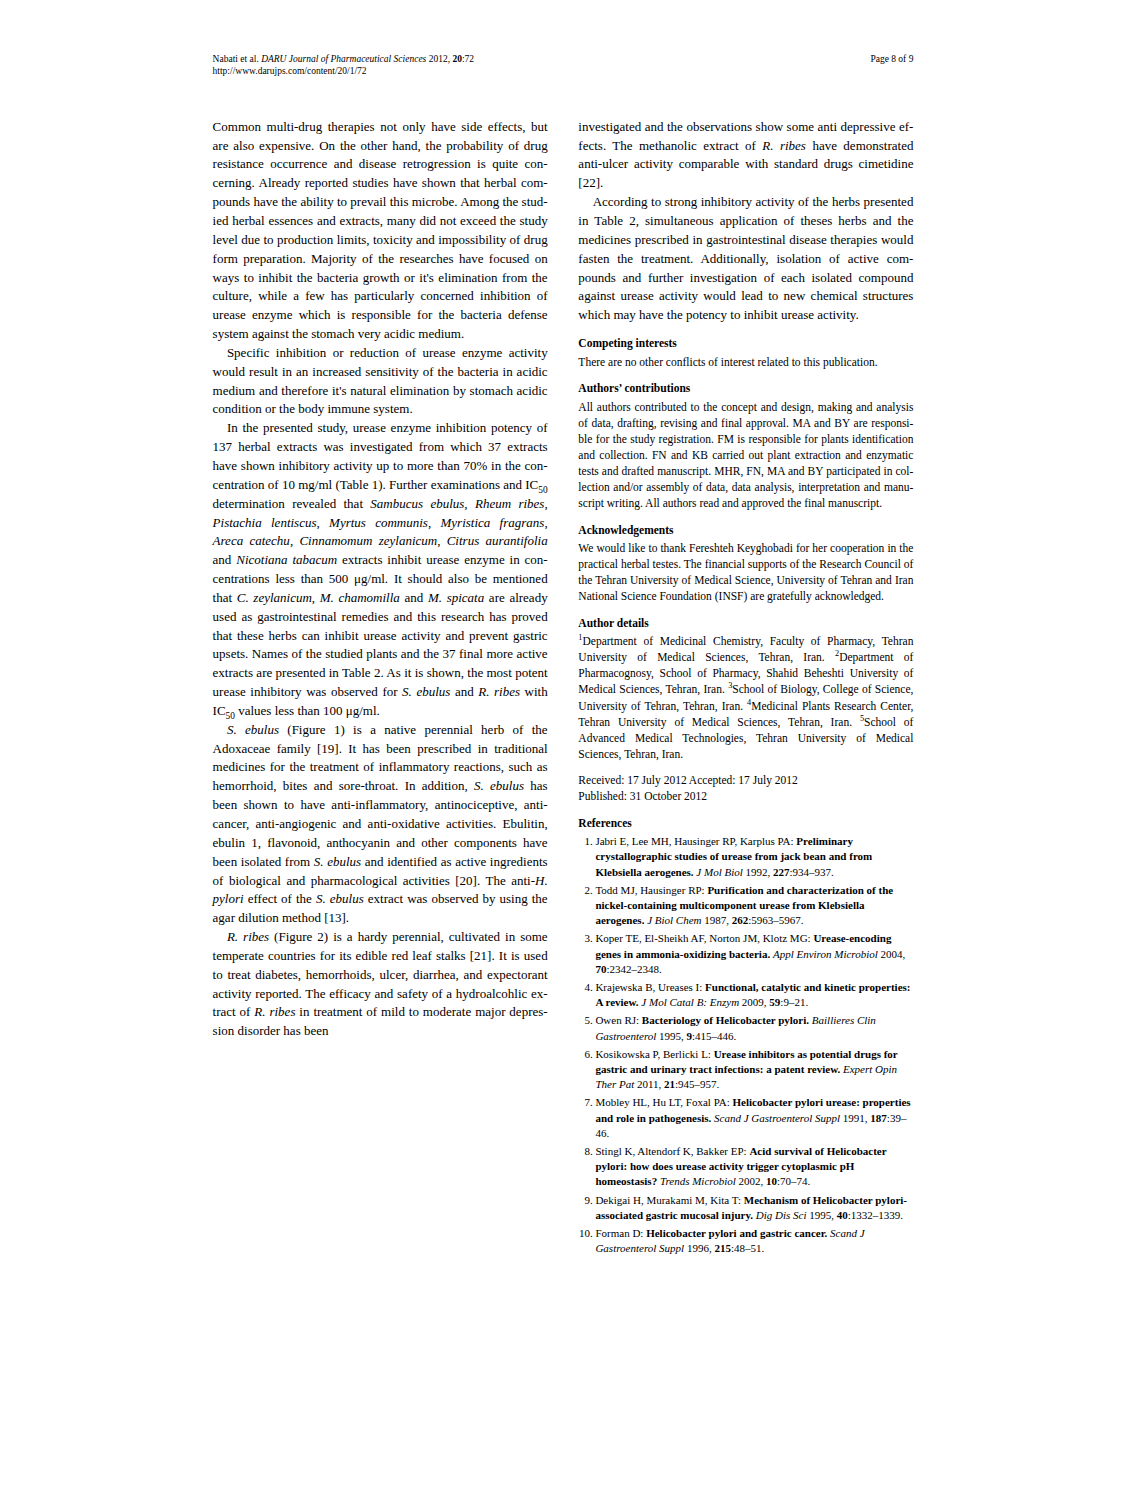Nabati et al. DARU Journal of Pharmaceutical Sciences 2012, 20:72
http://www.darujps.com/content/20/1/72
Page 8 of 9
Common multi-drug therapies not only have side effects, but are also expensive. On the other hand, the probability of drug resistance occurrence and disease retrogression is quite concerning. Already reported studies have shown that herbal compounds have the ability to prevail this microbe. Among the studied herbal essences and extracts, many did not exceed the study level due to production limits, toxicity and impossibility of drug form preparation. Majority of the researches have focused on ways to inhibit the bacteria growth or it's elimination from the culture, while a few has particularly concerned inhibition of urease enzyme which is responsible for the bacteria defense system against the stomach very acidic medium.
Specific inhibition or reduction of urease enzyme activity would result in an increased sensitivity of the bacteria in acidic medium and therefore it's natural elimination by stomach acidic condition or the body immune system.
In the presented study, urease enzyme inhibition potency of 137 herbal extracts was investigated from which 37 extracts have shown inhibitory activity up to more than 70% in the concentration of 10 mg/ml (Table 1). Further examinations and IC50 determination revealed that Sambucus ebulus, Rheum ribes, Pistachia lentiscus, Myrtus communis, Myristica fragrans, Areca catechu, Cinnamomum zeylanicum, Citrus aurantifolia and Nicotiana tabacum extracts inhibit urease enzyme in concentrations less than 500 μg/ml. It should also be mentioned that C. zeylanicum, M. chamomilla and M. spicata are already used as gastrointestinal remedies and this research has proved that these herbs can inhibit urease activity and prevent gastric upsets. Names of the studied plants and the 37 final more active extracts are presented in Table 2. As it is shown, the most potent urease inhibitory was observed for S. ebulus and R. ribes with IC50 values less than 100 μg/ml.
S. ebulus (Figure 1) is a native perennial herb of the Adoxaceae family [19]. It has been prescribed in traditional medicines for the treatment of inflammatory reactions, such as hemorrhoid, bites and sore-throat. In addition, S. ebulus has been shown to have anti-inflammatory, antinociceptive, anti-cancer, anti-angiogenic and anti-oxidative activities. Ebulitin, ebulin 1, flavonoid, anthocyanin and other components have been isolated from S. ebulus and identified as active ingredients of biological and pharmacological activities [20]. The anti-H. pylori effect of the S. ebulus extract was observed by using the agar dilution method [13].
R. ribes (Figure 2) is a hardy perennial, cultivated in some temperate countries for its edible red leaf stalks [21]. It is used to treat diabetes, hemorrhoids, ulcer, diarrhea, and expectorant activity reported. The efficacy and safety of a hydroalcohlic extract of R. ribes in treatment of mild to moderate major depression disorder has been
investigated and the observations show some anti depressive effects. The methanolic extract of R. ribes have demonstrated anti-ulcer activity comparable with standard drugs cimetidine [22].
According to strong inhibitory activity of the herbs presented in Table 2, simultaneous application of theses herbs and the medicines prescribed in gastrointestinal disease therapies would fasten the treatment. Additionally, isolation of active compounds and further investigation of each isolated compound against urease activity would lead to new chemical structures which may have the potency to inhibit urease activity.
Competing interests
There are no other conflicts of interest related to this publication.
Authors’ contributions
All authors contributed to the concept and design, making and analysis of data, drafting, revising and final approval. MA and BY are responsible for the study registration. FM is responsible for plants identification and collection. FN and KB carried out plant extraction and enzymatic tests and drafted manuscript. MHR, FN, MA and BY participated in collection and/or assembly of data, data analysis, interpretation and manuscript writing. All authors read and approved the final manuscript.
Acknowledgements
We would like to thank Fereshteh Keyghobadi for her cooperation in the practical herbal testes. The financial supports of the Research Council of the Tehran University of Medical Science, University of Tehran and Iran National Science Foundation (INSF) are gratefully acknowledged.
Author details
1Department of Medicinal Chemistry, Faculty of Pharmacy, Tehran University of Medical Sciences, Tehran, Iran. 2Department of Pharmacognosy, School of Pharmacy, Shahid Beheshti University of Medical Sciences, Tehran, Iran. 3School of Biology, College of Science, University of Tehran, Tehran, Iran. 4Medicinal Plants Research Center, Tehran University of Medical Sciences, Tehran, Iran. 5School of Advanced Medical Technologies, Tehran University of Medical Sciences, Tehran, Iran.
Received: 17 July 2012 Accepted: 17 July 2012 Published: 31 October 2012
References
Jabri E, Lee MH, Hausinger RP, Karplus PA: Preliminary crystallographic studies of urease from jack bean and from Klebsiella aerogenes. J Mol Biol 1992, 227:934–937.
Todd MJ, Hausinger RP: Purification and characterization of the nickel-containing multicomponent urease from Klebsiella aerogenes. J Biol Chem 1987, 262:5963–5967.
Koper TE, El-Sheikh AF, Norton JM, Klotz MG: Urease-encoding genes in ammonia-oxidizing bacteria. Appl Environ Microbiol 2004, 70:2342–2348.
Krajewska B, Ureases I: Functional, catalytic and kinetic properties: A review. J Mol Catal B: Enzym 2009, 59:9–21.
Owen RJ: Bacteriology of Helicobacter pylori. Baillieres Clin Gastroenterol 1995, 9:415–446.
Kosikowska P, Berlicki L: Urease inhibitors as potential drugs for gastric and urinary tract infections: a patent review. Expert Opin Ther Pat 2011, 21:945–957.
Mobley HL, Hu LT, Foxal PA: Helicobacter pylori urease: properties and role in pathogenesis. Scand J Gastroenterol Suppl 1991, 187:39–46.
Stingl K, Altendorf K, Bakker EP: Acid survival of Helicobacter pylori: how does urease activity trigger cytoplasmic pH homeostasis? Trends Microbiol 2002, 10:70–74.
Dekigai H, Murakami M, Kita T: Mechanism of Helicobacter pylori-associated gastric mucosal injury. Dig Dis Sci 1995, 40:1332–1339.
Forman D: Helicobacter pylori and gastric cancer. Scand J Gastroenterol Suppl 1996, 215:48–51.